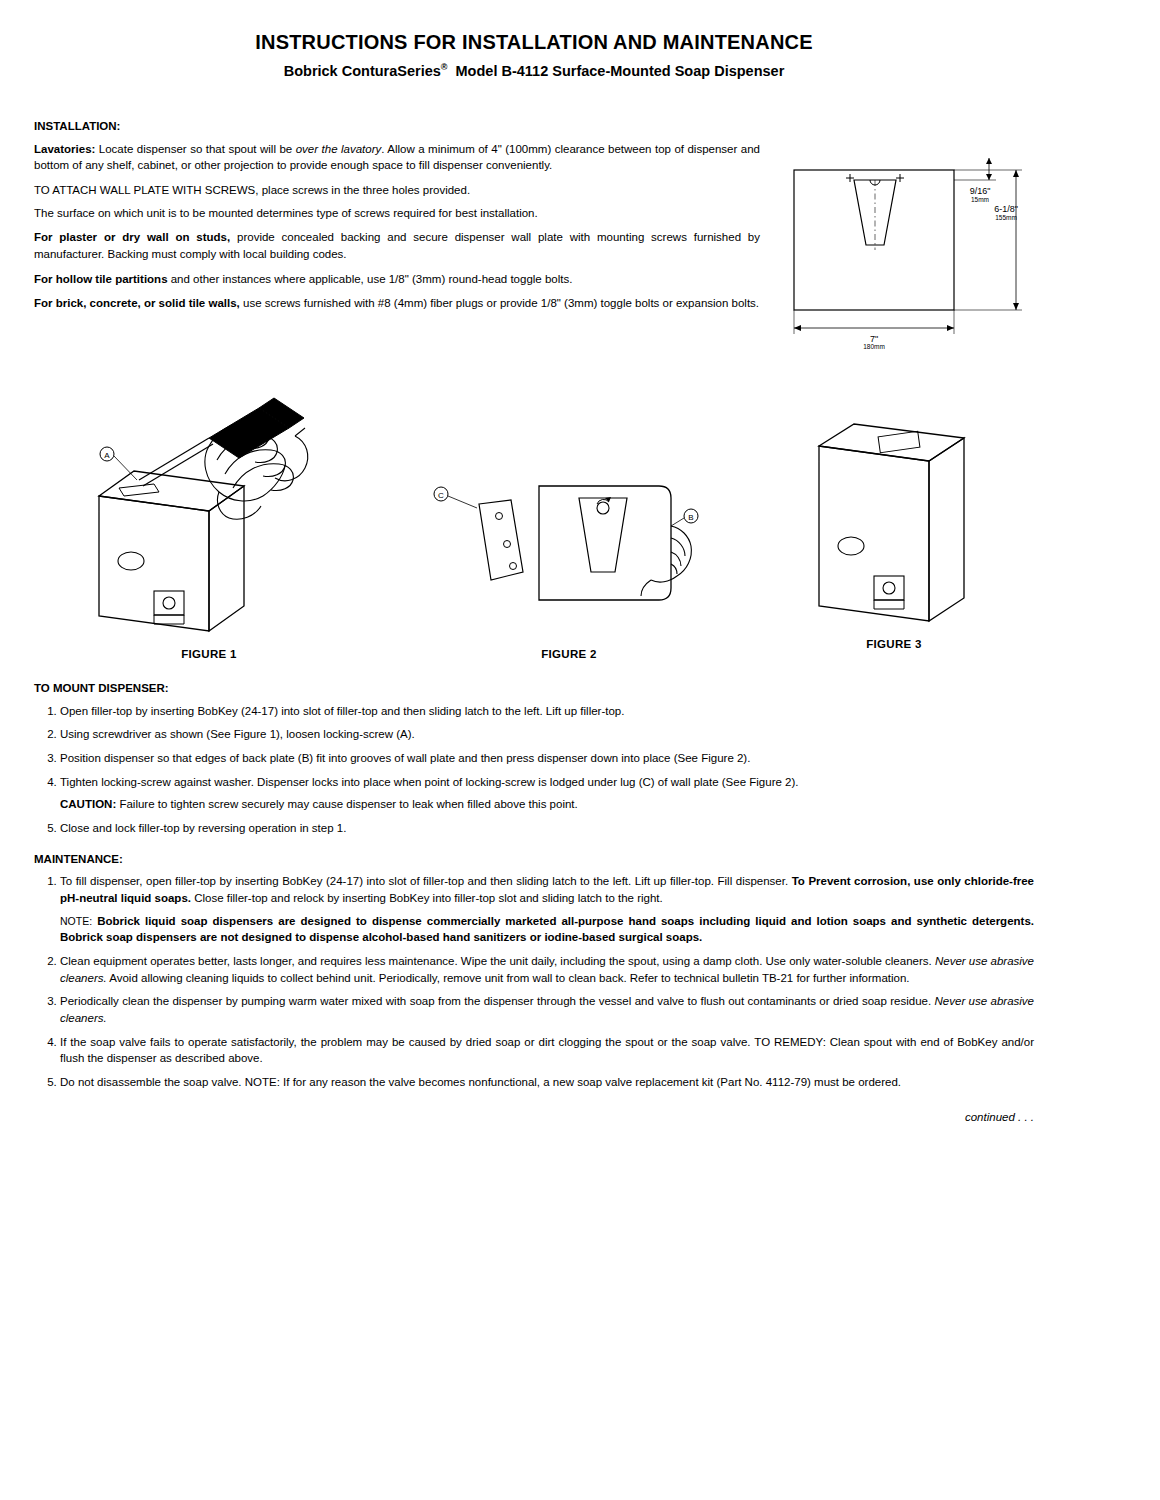INSTRUCTIONS FOR INSTALLATION AND MAINTENANCE
Bobrick ConturaSeries® Model B-4112 Surface-Mounted Soap Dispenser
Installation:
Lavatories: Locate dispenser so that spout will be over the lavatory. Allow a minimum of 4" (100mm) clearance between top of dispenser and bottom of any shelf, cabinet, or other projection to provide enough space to fill dispenser conveniently.
TO ATTACH WALL PLATE WITH SCREWS, place screws in the three holes provided.
The surface on which unit is to be mounted determines type of screws required for best installation.
For plaster or dry wall on studs, provide concealed backing and secure dispenser wall plate with mounting screws furnished by manufacturer. Backing must comply with local building codes.
For hollow tile partitions and other instances where applicable, use 1/8" (3mm) round-head toggle bolts.
For brick, concrete, or solid tile walls, use screws furnished with #8 (4mm) fiber plugs or provide 1/8" (3mm) toggle bolts or expansion bolts.
9/16" 15mm 6-1/8" 155mm 7" 180mm
A FIGURE 1
C B FIGURE 2
FIGURE 3
To Mount Dispenser:
Open filler-top by inserting BobKey (24-17) into slot of filler-top and then sliding latch to the left. Lift up filler-top.
Using screwdriver as shown (See Figure 1), loosen locking-screw (A).
Position dispenser so that edges of back plate (B) fit into grooves of wall plate and then press dispenser down into place (See Figure 2).
Tighten locking-screw against washer. Dispenser locks into place when point of locking-screw is lodged under lug (C) of wall plate (See Figure 2).
CAUTION: Failure to tighten screw securely may cause dispenser to leak when filled above this point.
Close and lock filler-top by reversing operation in step 1.
Maintenance:
To fill dispenser, open filler-top by inserting BobKey (24-17) into slot of filler-top and then sliding latch to the left. Lift up filler-top. Fill dispenser. To Prevent corrosion, use only chloride-free pH-neutral liquid soaps. Close filler-top and relock by inserting BobKey into filler-top slot and sliding latch to the right.
NOTE: Bobrick liquid soap dispensers are designed to dispense commercially marketed all-purpose hand soaps including liquid and lotion soaps and synthetic detergents. Bobrick soap dispensers are not designed to dispense alcohol-based hand sanitizers or iodine-based surgical soaps.
Clean equipment operates better, lasts longer, and requires less maintenance. Wipe the unit daily, including the spout, using a damp cloth. Use only water-soluble cleaners. Never use abrasive cleaners. Avoid allowing cleaning liquids to collect behind unit. Periodically, remove unit from wall to clean back. Refer to technical bulletin TB-21 for further information.
Periodically clean the dispenser by pumping warm water mixed with soap from the dispenser through the vessel and valve to flush out contaminants or dried soap residue. Never use abrasive cleaners.
If the soap valve fails to operate satisfactorily, the problem may be caused by dried soap or dirt clogging the spout or the soap valve. TO REMEDY: Clean spout with end of BobKey and/or flush the dispenser as described above.
Do not disassemble the soap valve. NOTE: If for any reason the valve becomes nonfunctional, a new soap valve replacement kit (Part No. 4112-79) must be ordered.
continued . . .